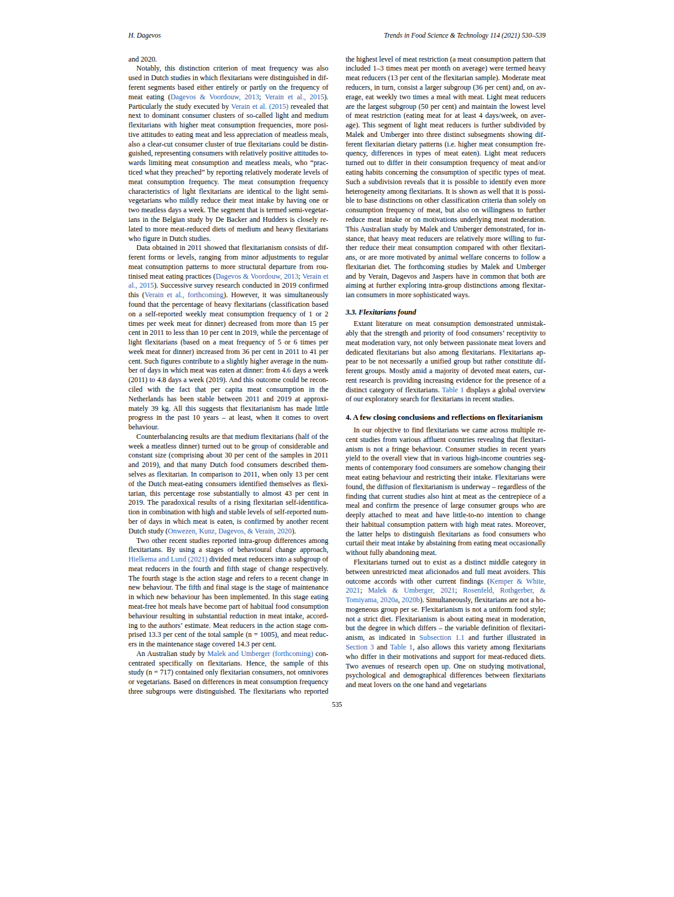H. Dagevos
Trends in Food Science & Technology 114 (2021) 530–539
and 2020.
Notably, this distinction criterion of meat frequency was also used in Dutch studies in which flexitarians were distinguished in different segments based either entirely or partly on the frequency of meat eating (Dagevos & Voordouw, 2013; Verain et al., 2015). Particularly the study executed by Verain et al. (2015) revealed that next to dominant consumer clusters of so-called light and medium flexitarians with higher meat consumption frequencies, more positive attitudes to eating meat and less appreciation of meatless meals, also a clear-cut consumer cluster of true flexitarians could be distinguished, representing consumers with relatively positive attitudes towards limiting meat consumption and meatless meals, who “practiced what they preached” by reporting relatively moderate levels of meat consumption frequency. The meat consumption frequency characteristics of light flexitarians are identical to the light semi-vegetarians who mildly reduce their meat intake by having one or two meatless days a week. The segment that is termed semi-vegetarians in the Belgian study by De Backer and Hudders is closely related to more meat-reduced diets of medium and heavy flexitarians who figure in Dutch studies.
Data obtained in 2011 showed that flexitarianism consists of different forms or levels, ranging from minor adjustments to regular meat consumption patterns to more structural departure from routinised meat eating practices (Dagevos & Voordouw, 2013; Verain et al., 2015). Successive survey research conducted in 2019 confirmed this (Verain et al., forthcoming). However, it was simultaneously found that the percentage of heavy flexitarians (classification based on a self-reported weekly meat consumption frequency of 1 or 2 times per week meat for dinner) decreased from more than 15 per cent in 2011 to less than 10 per cent in 2019, while the percentage of light flexitarians (based on a meat frequency of 5 or 6 times per week meat for dinner) increased from 36 per cent in 2011 to 41 per cent. Such figures contribute to a slightly higher average in the number of days in which meat was eaten at dinner: from 4.6 days a week (2011) to 4.8 days a week (2019). And this outcome could be reconciled with the fact that per capita meat consumption in the Netherlands has been stable between 2011 and 2019 at approximately 39 kg. All this suggests that flexitarianism has made little progress in the past 10 years – at least, when it comes to overt behaviour.
Counterbalancing results are that medium flexitarians (half of the week a meatless dinner) turned out to be group of considerable and constant size (comprising about 30 per cent of the samples in 2011 and 2019), and that many Dutch food consumers described themselves as flexitarian. In comparison to 2011, when only 13 per cent of the Dutch meat-eating consumers identified themselves as flexitarian, this percentage rose substantially to almost 43 per cent in 2019. The paradoxical results of a rising flexitarian self-identification in combination with high and stable levels of self-reported number of days in which meat is eaten, is confirmed by another recent Dutch study (Onwezen, Kunz, Dagevos, & Verain, 2020).
Two other recent studies reported intra-group differences among flexitarians. By using a stages of behavioural change approach, Hielkema and Lund (2021) divided meat reducers into a subgroup of meat reducers in the fourth and fifth stage of change respectively. The fourth stage is the action stage and refers to a recent change in new behaviour. The fifth and final stage is the stage of maintenance in which new behaviour has been implemented. In this stage eating meat-free hot meals have become part of habitual food consumption behaviour resulting in substantial reduction in meat intake, according to the authors’ estimate. Meat reducers in the action stage comprised 13.3 per cent of the total sample (n = 1005), and meat reducers in the maintenance stage covered 14.3 per cent.
An Australian study by Malek and Umberger (forthcoming) concentrated specifically on flexitarians. Hence, the sample of this study (n = 717) contained only flexitarian consumers, not omnivores or vegetarians. Based on differences in meat consumption frequency three subgroups were distinguished. The flexitarians who reported the highest level of meat restriction (a meat consumption pattern that included 1–3 times meat per month on average) were termed heavy meat reducers (13 per cent of the flexitarian sample). Moderate meat reducers, in turn, consist a larger subgroup (36 per cent) and, on average, eat weekly two times a meal with meat. Light meat reducers are the largest subgroup (50 per cent) and maintain the lowest level of meat restriction (eating meat for at least 4 days/week, on average). This segment of light meat reducers is further subdivided by Malek and Umberger into three distinct subsegments showing different flexitarian dietary patterns (i.e. higher meat consumption frequency, differences in types of meat eaten). Light meat reducers turned out to differ in their consumption frequency of meat and/or eating habits concerning the consumption of specific types of meat. Such a subdivision reveals that it is possible to identify even more heterogeneity among flexitarians. It is shown as well that it is possible to base distinctions on other classification criteria than solely on consumption frequency of meat, but also on willingness to further reduce meat intake or on motivations underlying meat moderation. This Australian study by Malek and Umberger demonstrated, for instance, that heavy meat reducers are relatively more willing to further reduce their meat consumption compared with other flexitarians, or are more motivated by animal welfare concerns to follow a flexitarian diet. The forthcoming studies by Malek and Umberger and by Verain, Dagevos and Jaspers have in common that both are aiming at further exploring intra-group distinctions among flexitarian consumers in more sophisticated ways.
3.3. Flexitarians found
Extant literature on meat consumption demonstrated unmistakably that the strength and priority of food consumers’ receptivity to meat moderation vary, not only between passionate meat lovers and dedicated flexitarians but also among flexitarians. Flexitarians appear to be not necessarily a unified group but rather constitute different groups. Mostly amid a majority of devoted meat eaters, current research is providing increasing evidence for the presence of a distinct category of flexitarians. Table 1 displays a global overview of our exploratory search for flexitarians in recent studies.
4. A few closing conclusions and reflections on flexitarianism
In our objective to find flexitarians we came across multiple recent studies from various affluent countries revealing that flexitarianism is not a fringe behaviour. Consumer studies in recent years yield to the overall view that in various high-income countries segments of contemporary food consumers are somehow changing their meat eating behaviour and restricting their intake. Flexitarians were found, the diffusion of flexitarianism is underway – regardless of the finding that current studies also hint at meat as the centrepiece of a meal and confirm the presence of large consumer groups who are deeply attached to meat and have little-to-no intention to change their habitual consumption pattern with high meat rates. Moreover, the latter helps to distinguish flexitarians as food consumers who curtail their meat intake by abstaining from eating meat occasionally without fully abandoning meat.
Flexitarians turned out to exist as a distinct middle category in between unrestricted meat aficionados and full meat avoiders. This outcome accords with other current findings (Kemper & White, 2021; Malek & Umberger, 2021; Rosenfeld, Rothgerber, & Tomiyama, 2020a, 2020b). Simultaneously, flexitarians are not a homogeneous group per se. Flexitarianism is not a uniform food style; not a strict diet. Flexitarianism is about eating meat in moderation, but the degree in which differs – the variable definition of flexitarianism, as indicated in Subsection 1.1 and further illustrated in Section 3 and Table 1, also allows this variety among flexitarians who differ in their motivations and support for meat-reduced diets. Two avenues of research open up. One on studying motivational, psychological and demographical differences between flexitarians and meat lovers on the one hand and vegetarians
535